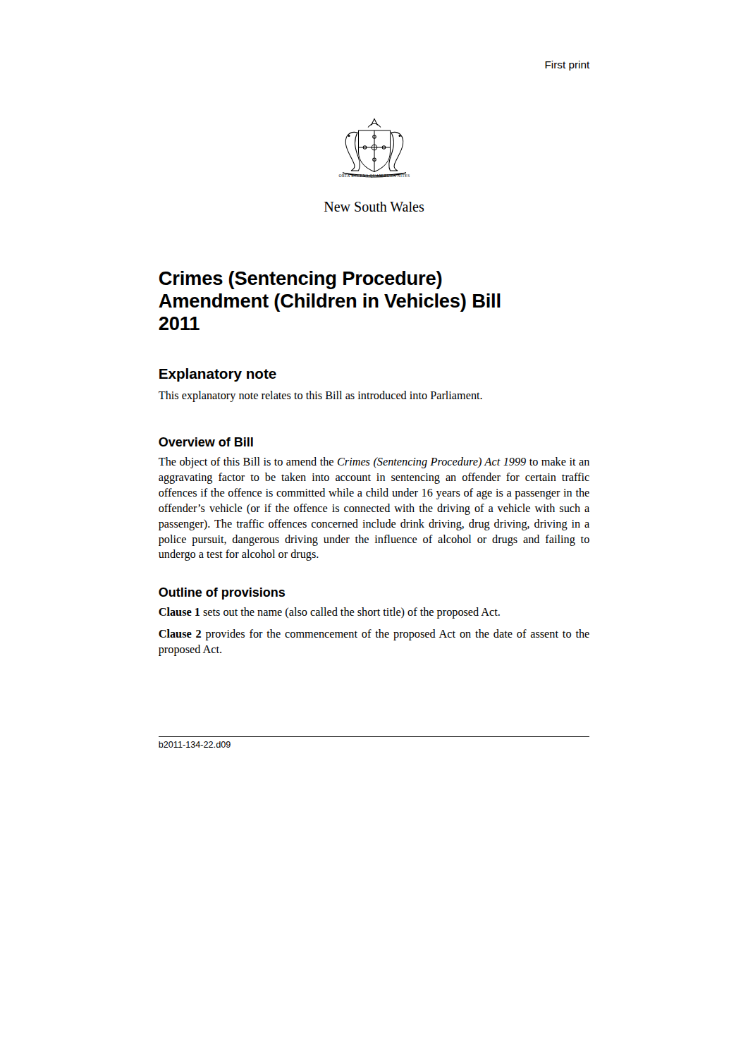First print
ORTA RECENS QUAM PURA NITES
New South Wales
Crimes (Sentencing Procedure)
Amendment (Children in Vehicles) Bill
2011
Explanatory note
This explanatory note relates to this Bill as introduced into Parliament.
Overview of Bill
The object of this Bill is to amend the Crimes (Sentencing Procedure) Act 1999 to make it an aggravating factor to be taken into account in sentencing an offender for certain traffic offences if the offence is committed while a child under 16 years of age is a passenger in the offender’s vehicle (or if the offence is connected with the driving of a vehicle with such a passenger). The traffic offences concerned include drink driving, drug driving, driving in a police pursuit, dangerous driving under the influence of alcohol or drugs and failing to undergo a test for alcohol or drugs.
Outline of provisions
Clause 1 sets out the name (also called the short title) of the proposed Act.
Clause 2 provides for the commencement of the proposed Act on the date of assent to the proposed Act.
b2011-134-22.d09